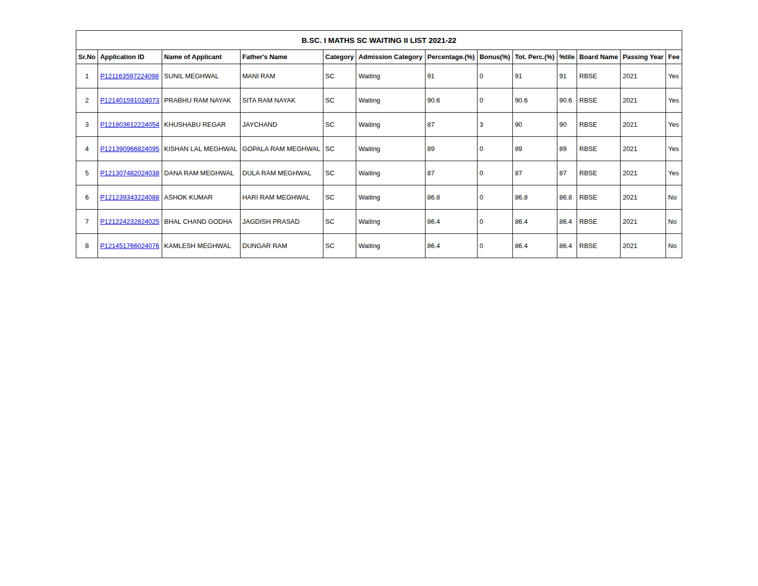B.SC. I MATHS SC WAITING II LIST 2021-22
| Sr.No | Application ID | Name of Applicant | Father's Name | Category | Admission Category | Percentage.(%) | Bonus(%) | Tot. Perc.(%) | %tile | Board Name | Passing Year | Fee |
| --- | --- | --- | --- | --- | --- | --- | --- | --- | --- | --- | --- | --- |
| 1 | P121163597224098 | SUNIL MEGHWAL | MANI RAM | SC | Waiting | 91 | 0 | 91 | 91 | RBSE | 2021 | Yes |
| 2 | P121401591024073 | PRABHU RAM NAYAK | SITA RAM NAYAK | SC | Waiting | 90.6 | 0 | 90.6 | 90.6 | RBSE | 2021 | Yes |
| 3 | P121803612224054 | KHUSHABU REGAR | JAYCHAND | SC | Waiting | 87 | 3 | 90 | 90 | RBSE | 2021 | Yes |
| 4 | P121390966824095 | KISHAN LAL MEGHWAL | GOPALA RAM MEGHWAL | SC | Waiting | 89 | 0 | 89 | 89 | RBSE | 2021 | Yes |
| 5 | P121307482024038 | DANA RAM MEGHWAL | DULA RAM MEGHWAL | SC | Waiting | 87 | 0 | 87 | 87 | RBSE | 2021 | Yes |
| 6 | P121239343224088 | ASHOK KUMAR | HARI RAM MEGHWAL | SC | Waiting | 86.8 | 0 | 86.8 | 86.8 | RBSE | 2021 | No |
| 7 | P121224232824025 | BHAL CHAND GODHA | JAGDISH PRASAD | SC | Waiting | 86.4 | 0 | 86.4 | 86.4 | RBSE | 2021 | No |
| 8 | P121451766024076 | KAMLESH MEGHWAL | DUNGAR RAM | SC | Waiting | 86.4 | 0 | 86.4 | 86.4 | RBSE | 2021 | No |